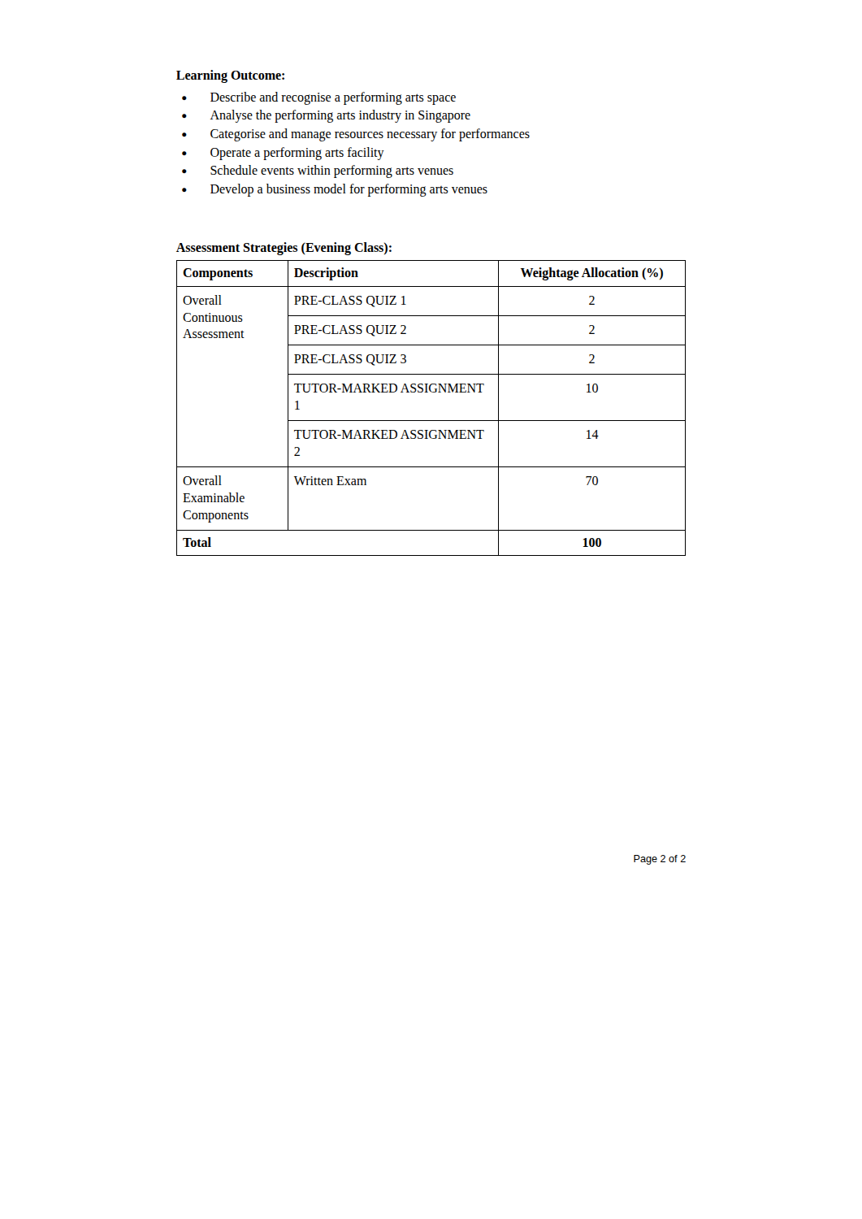Learning Outcome:
Describe and recognise a performing arts space
Analyse the performing arts industry in Singapore
Categorise and manage resources necessary for performances
Operate a performing arts facility
Schedule events within performing arts venues
Develop a business model for performing arts venues
Assessment Strategies (Evening Class):
| Components | Description | Weightage Allocation (%) |
| --- | --- | --- |
| Overall Continuous Assessment | PRE-CLASS QUIZ 1 | 2 |
| PRE-CLASS QUIZ 2 | 2 |
| PRE-CLASS QUIZ 3 | 2 |
| TUTOR-MARKED ASSIGNMENT 1 | 10 |
| TUTOR-MARKED ASSIGNMENT 2 | 14 |
| Overall Examinable Components | Written Exam | 70 |
| Total | 100 |
Page 2 of 2